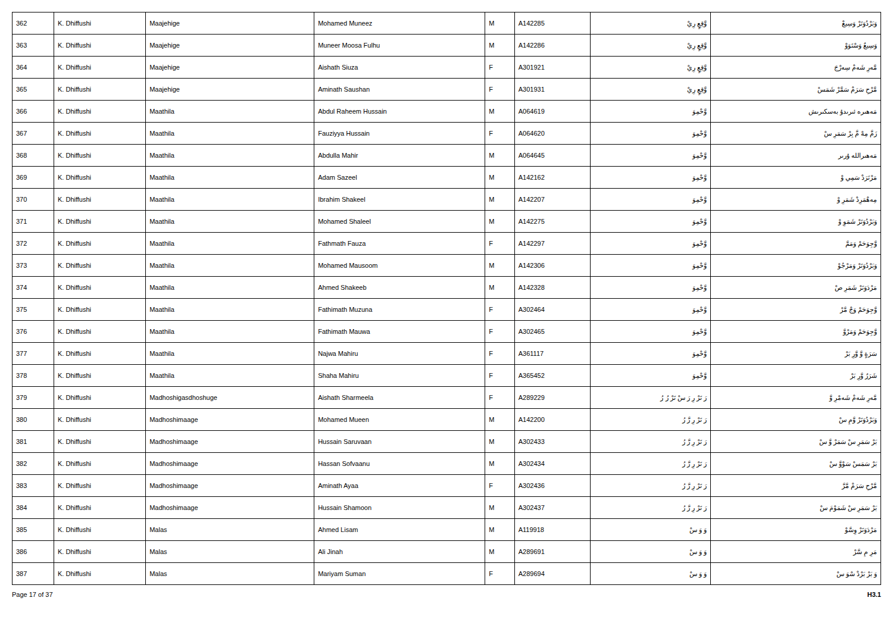| 362 | K. Dhiffushi | Maajehige | Mohamed Muneez | M | A142285 | وَّقِعٍ رِيْ | وَبَرْدُوَتَرْ وَسِيعْ |
| 363 | K. Dhiffushi | Maajehige | Muneer Moosa Fulhu | M | A142286 | وَّقِعٍ رِيْ | وَسِيعٌ وَسْتَوَوْ |
| 364 | K. Dhiffushi | Maajehige | Aishath Siuza | F | A301921 | وَّقِعٍ رِيْ | مَّەرِ شَەمْ سِەرْجَ |
| 365 | K. Dhiffushi | Maajehige | Aminath Saushan | F | A301931 | وَّقِعٍ رِيْ | مَّرْحِ سَرَمْ سَمَّرْ شَمَسْ |
| 366 | K. Dhiffushi | Maathila | Abdul Raheem Hussain | M | A064619 | وَّحْمِوَ | مَەھىرە ئىرىدۇ بەسكىرىش |
| 367 | K. Dhiffushi | Maathila | Fauziyya Hussain | F | A064620 | وَّحْمِوَ | زَمَّ مِهْ مَّ بِرْ سَمَرِ سْ |
| 368 | K. Dhiffushi | Maathila | Abdulla Mahir | M | A064645 | وَّحْمِوَ | مَەھىراللە ۇرىر |
| 369 | K. Dhiffushi | Maathila | Adam Sazeel | M | A142162 | وَّحْمِوَ | مَرْتَرَدْ سَمِي وْ |
| 370 | K. Dhiffushi | Maathila | Ibrahim Shakeel | M | A142207 | وَّحْمِوَ | مِەھْمَرِدْ شَمَرِ وْ |
| 371 | K. Dhiffushi | Maathila | Mohamed Shaleel | M | A142275 | وَّحْمِوَ | وَبَرْدُوَتَرْ شَمَوِ وْ |
| 372 | K. Dhiffushi | Maathila | Fathmath Fauza | F | A142297 | وَّحْمِوَ | وَّجِوَحَمْ وَمَمَّ |
| 373 | K. Dhiffushi | Maathila | Mohamed Mausoom | M | A142306 | وَّحْمِوَ | وَبَرْدُوَتَرْ وَمَرْجُوْ |
| 374 | K. Dhiffushi | Maathila | Ahmed Shakeeb | M | A142328 | وَّحْمِوَ | مَرْدَوَتَرْ شَمَرِ صْ |
| 375 | K. Dhiffushi | Maathila | Fathimath Muzuna | F | A302464 | وَّحْمِوَ | وَّجِوَحَمْ وَجْ مَّرْ |
| 376 | K. Dhiffushi | Maathila | Fathimath Mauwa | F | A302465 | وَّحْمِوَ | وَّجِوَحَمْ وَمَرْوَّ |
| 377 | K. Dhiffushi | Maathila | Najwa Mahiru | F | A361117 | وَّحْمِوَ | سَرَةٍ وَّ وَّرِ بَرْ |
| 378 | K. Dhiffushi | Maathila | Shaha Mahiru | F | A365452 | وَّحْمِوَ | شَرَرٌ وَّرِ بَرْ |
| 379 | K. Dhiffushi | Madhoshigasdhoshuge | Aishath Sharmeela | F | A289229 | رَ تَرْ رِ رَ سْ تَرْ رُ رُ | مَّەرِ شَەمْ شَەمْرِ وَّ |
| 380 | K. Dhiffushi | Madhoshimaage | Mohamed Mueen | M | A142200 | رَ تَرْ رِ رَّ رُ | وَبَرْدُوَتَرْ وَّمِ سْ |
| 381 | K. Dhiffushi | Madhoshimaage | Hussain Saruvaan | M | A302433 | رَ تَرْ رِ رَّ رُ | بَرْ سَمَرِ سْ سَمَرْ وَّ سْ |
| 382 | K. Dhiffushi | Madhoshimaage | Hassan Sofvaanu | M | A302434 | رَ تَرْ رِ رَّ رُ | بَرْ سَمَسْ سَوْوَّ سْ |
| 383 | K. Dhiffushi | Madhoshimaage | Aminath Ayaa | F | A302436 | رَ تَرْ رِ رَّ رُ | مَّرْحِ سَرَمْ مَّرَّ |
| 384 | K. Dhiffushi | Madhoshimaage | Hussain Shamoon | M | A302437 | رَ تَرْ رِ رَّ رُ | بَرْ سَمَرِ سْ شَمَوْمَ سْ |
| 385 | K. Dhiffushi | Malas | Ahmed Lisam | M | A119918 | وَ وَ سْ | مَرْدَوَتَرْ وِسَّوْ |
| 386 | K. Dhiffushi | Malas | Ali Jinah | M | A289691 | وَ وَ سْ | مَرِ مِ سَّرْ |
| 387 | K. Dhiffushi | Malas | Mariyam Suman | F | A289694 | وَ وَ سْ | وَ بَرْ بَرْدْ سْوَ سْ |
Page 17 of 37 H3.1